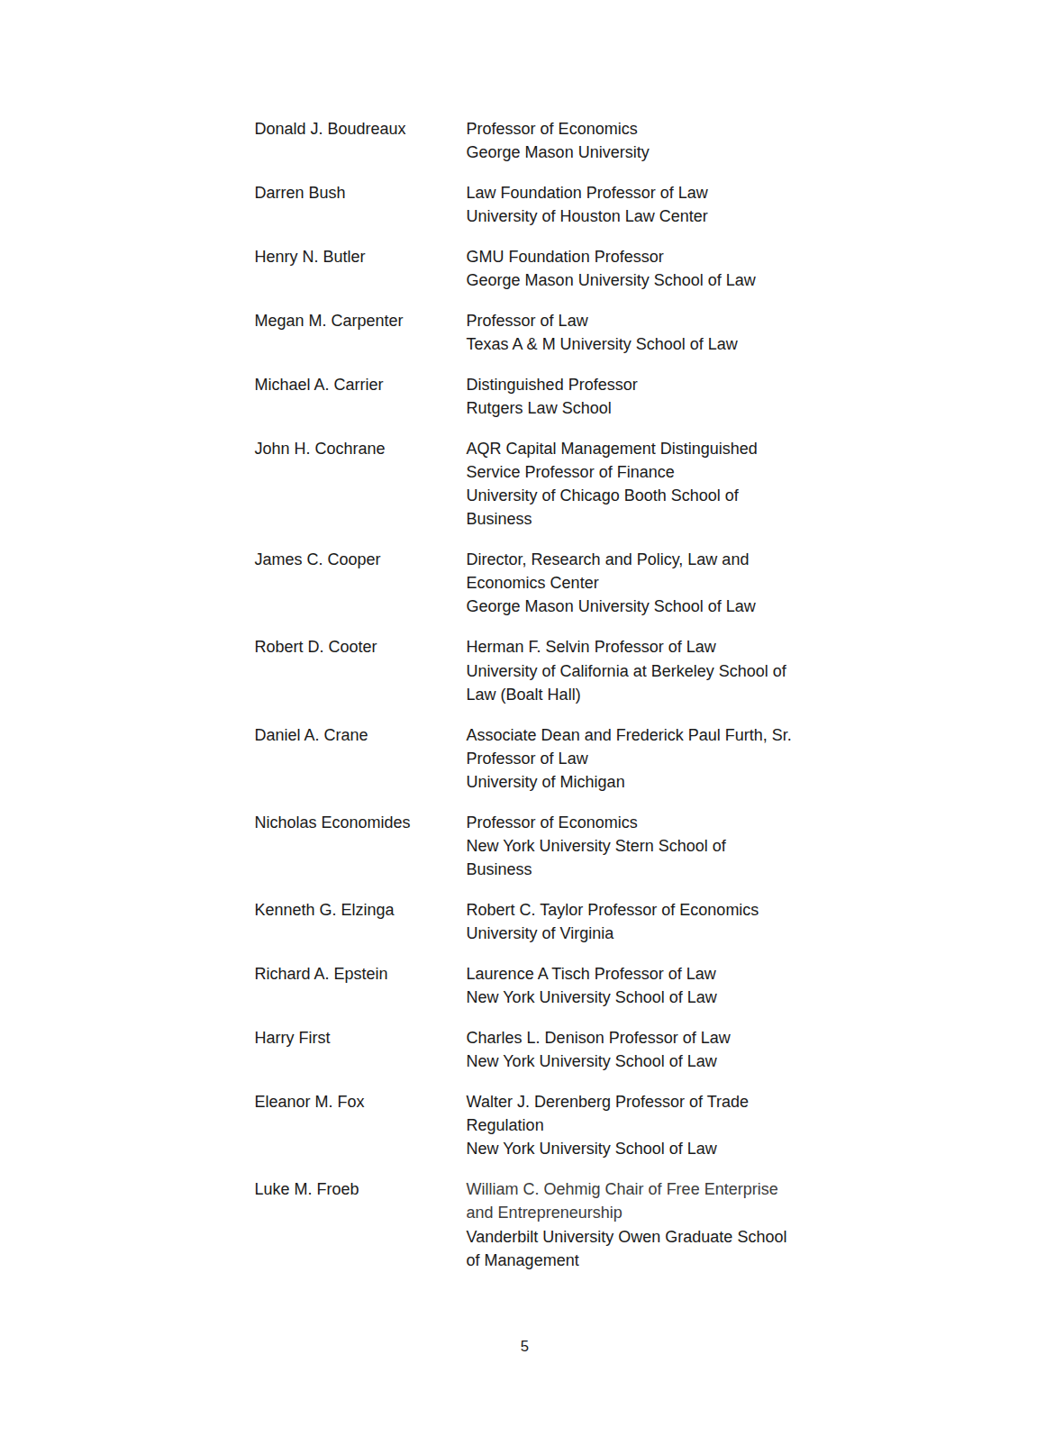| Donald J. Boudreaux | Professor of Economics George Mason University |
| Darren Bush | Law Foundation Professor of Law University of Houston Law Center |
| Henry N. Butler | GMU Foundation Professor George Mason University School of Law |
| Megan M. Carpenter | Professor of Law Texas A & M University School of Law |
| Michael A. Carrier | Distinguished Professor Rutgers Law School |
| John H. Cochrane | AQR Capital Management Distinguished Service Professor of Finance University of Chicago Booth School of Business |
| James C. Cooper | Director, Research and Policy, Law and Economics Center George Mason University School of Law |
| Robert D. Cooter | Herman F. Selvin Professor of Law University of California at Berkeley School of Law (Boalt Hall) |
| Daniel A. Crane | Associate Dean and Frederick Paul Furth, Sr. Professor of Law University of Michigan |
| Nicholas Economides | Professor of Economics New York University Stern School of Business |
| Kenneth G. Elzinga | Robert C. Taylor Professor of Economics University of Virginia |
| Richard A. Epstein | Laurence A Tisch Professor of Law New York University School of Law |
| Harry First | Charles L. Denison Professor of Law New York University School of Law |
| Eleanor M. Fox | Walter J. Derenberg Professor of Trade Regulation New York University School of Law |
| Luke M. Froeb | William C. Oehmig Chair of Free Enterprise and Entrepreneurship Vanderbilt University Owen Graduate School of Management |
5